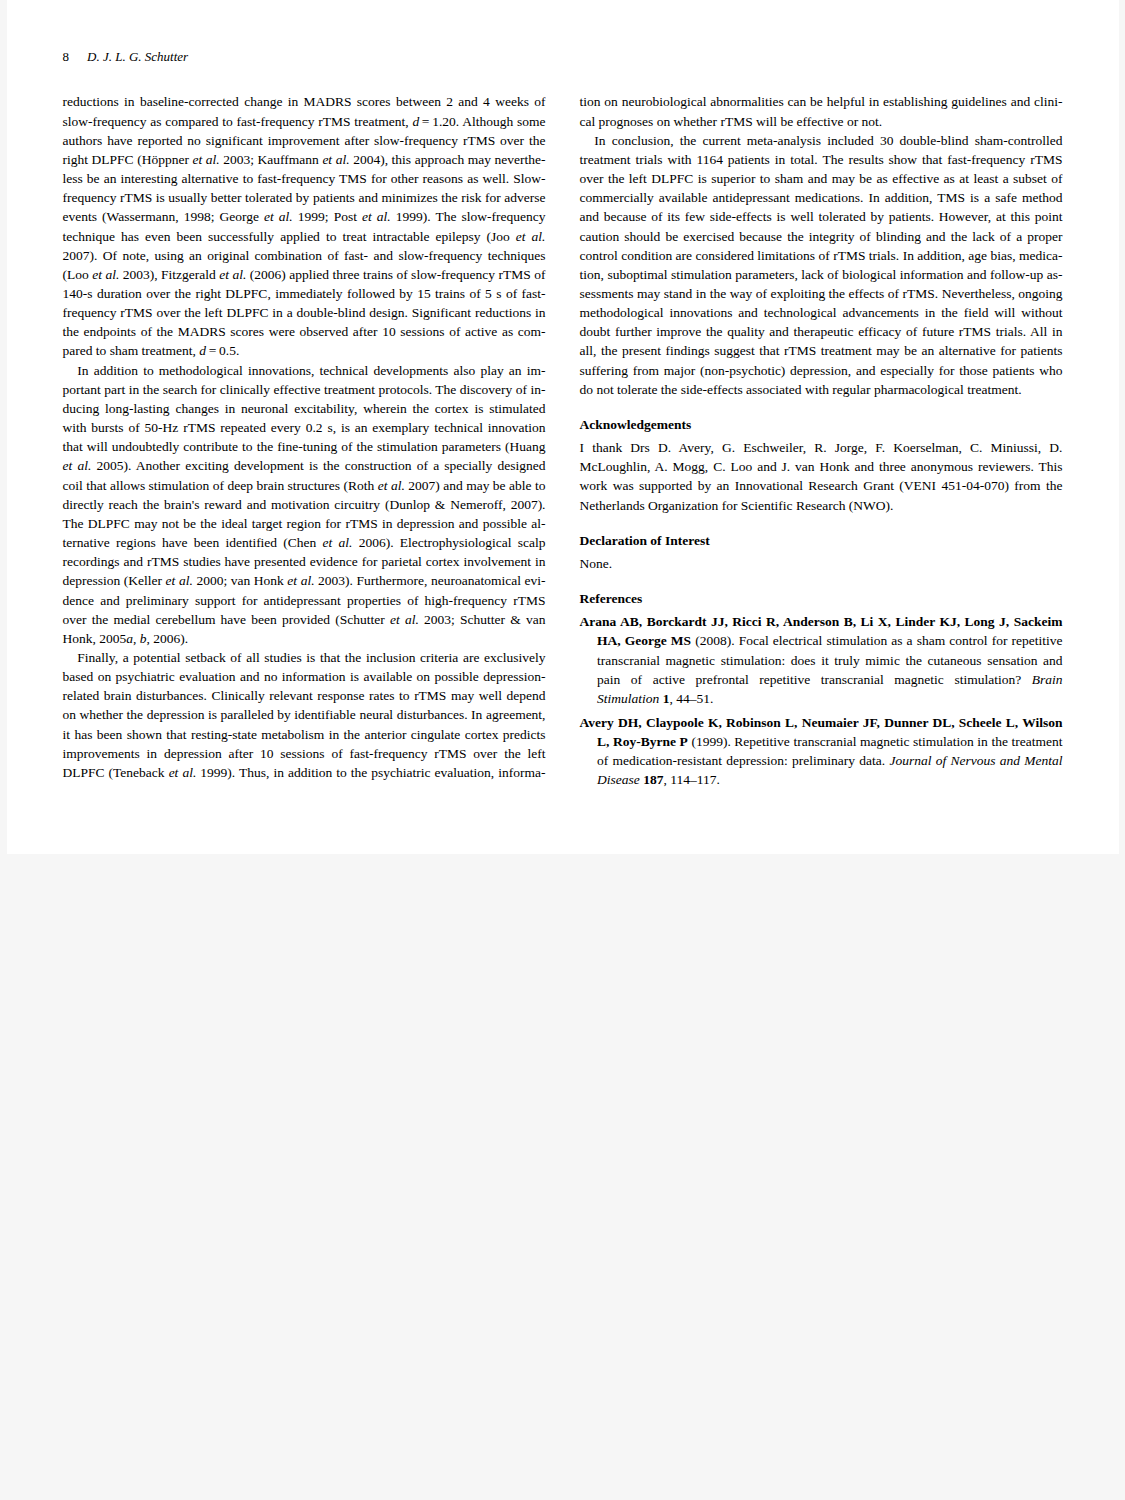8 D. J. L. G. Schutter
reductions in baseline-corrected change in MADRS scores between 2 and 4 weeks of slow-frequency as compared to fast-frequency rTMS treatment, d = 1.20. Although some authors have reported no significant improvement after slow-frequency rTMS over the right DLPFC (Höppner et al. 2003; Kauffmann et al. 2004), this approach may nevertheless be an interesting alternative to fast-frequency TMS for other reasons as well. Slow-frequency rTMS is usually better tolerated by patients and minimizes the risk for adverse events (Wassermann, 1998; George et al. 1999; Post et al. 1999). The slow-frequency technique has even been successfully applied to treat intractable epilepsy (Joo et al. 2007). Of note, using an original combination of fast- and slow-frequency techniques (Loo et al. 2003), Fitzgerald et al. (2006) applied three trains of slow-frequency rTMS of 140-s duration over the right DLPFC, immediately followed by 15 trains of 5 s of fast-frequency rTMS over the left DLPFC in a double-blind design. Significant reductions in the endpoints of the MADRS scores were observed after 10 sessions of active as compared to sham treatment, d = 0.5.
In addition to methodological innovations, technical developments also play an important part in the search for clinically effective treatment protocols. The discovery of inducing long-lasting changes in neuronal excitability, wherein the cortex is stimulated with bursts of 50-Hz rTMS repeated every 0.2 s, is an exemplary technical innovation that will undoubtedly contribute to the fine-tuning of the stimulation parameters (Huang et al. 2005). Another exciting development is the construction of a specially designed coil that allows stimulation of deep brain structures (Roth et al. 2007) and may be able to directly reach the brain's reward and motivation circuitry (Dunlop & Nemeroff, 2007). The DLPFC may not be the ideal target region for rTMS in depression and possible alternative regions have been identified (Chen et al. 2006). Electrophysiological scalp recordings and rTMS studies have presented evidence for parietal cortex involvement in depression (Keller et al. 2000; van Honk et al. 2003). Furthermore, neuroanatomical evidence and preliminary support for antidepressant properties of high-frequency rTMS over the medial cerebellum have been provided (Schutter et al. 2003; Schutter & van Honk, 2005a, b, 2006).
Finally, a potential setback of all studies is that the inclusion criteria are exclusively based on psychiatric evaluation and no information is available on possible depression-related brain disturbances. Clinically relevant response rates to rTMS may well depend on whether the depression is paralleled by identifiable neural disturbances. In agreement, it has been shown that resting-state metabolism in the anterior cingulate cortex predicts improvements in depression after 10 sessions of fast-frequency rTMS over the left DLPFC (Teneback et al. 1999). Thus, in addition to the psychiatric evaluation, information on neurobiological abnormalities can be helpful in establishing guidelines and clinical prognoses on whether rTMS will be effective or not.
In conclusion, the current meta-analysis included 30 double-blind sham-controlled treatment trials with 1164 patients in total. The results show that fast-frequency rTMS over the left DLPFC is superior to sham and may be as effective as at least a subset of commercially available antidepressant medications. In addition, TMS is a safe method and because of its few side-effects is well tolerated by patients. However, at this point caution should be exercised because the integrity of blinding and the lack of a proper control condition are considered limitations of rTMS trials. In addition, age bias, medication, suboptimal stimulation parameters, lack of biological information and follow-up assessments may stand in the way of exploiting the effects of rTMS. Nevertheless, ongoing methodological innovations and technological advancements in the field will without doubt further improve the quality and therapeutic efficacy of future rTMS trials. All in all, the present findings suggest that rTMS treatment may be an alternative for patients suffering from major (non-psychotic) depression, and especially for those patients who do not tolerate the side-effects associated with regular pharmacological treatment.
Acknowledgements
I thank Drs D. Avery, G. Eschweiler, R. Jorge, F. Koerselman, C. Miniussi, D. McLoughlin, A. Mogg, C. Loo and J. van Honk and three anonymous reviewers. This work was supported by an Innovational Research Grant (VENI 451-04-070) from the Netherlands Organization for Scientific Research (NWO).
Declaration of Interest
None.
References
Arana AB, Borckardt JJ, Ricci R, Anderson B, Li X, Linder KJ, Long J, Sackeim HA, George MS (2008). Focal electrical stimulation as a sham control for repetitive transcranial magnetic stimulation: does it truly mimic the cutaneous sensation and pain of active prefrontal repetitive transcranial magnetic stimulation? Brain Stimulation 1, 44–51.
Avery DH, Claypoole K, Robinson L, Neumaier JF, Dunner DL, Scheele L, Wilson L, Roy-Byrne P (1999). Repetitive transcranial magnetic stimulation in the treatment of medication-resistant depression: preliminary data. Journal of Nervous and Mental Disease 187, 114–117.